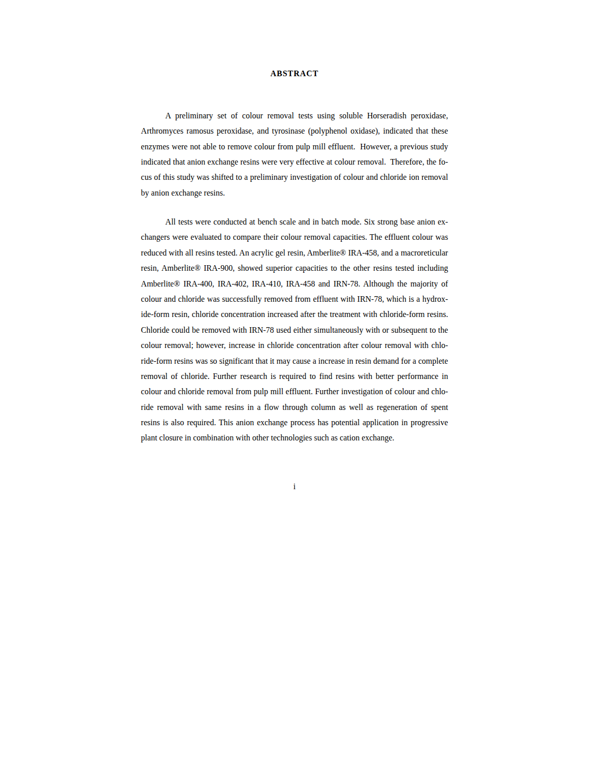ABSTRACT
A preliminary set of colour removal tests using soluble Horseradish peroxidase, Arthromyces ramosus peroxidase, and tyrosinase (polyphenol oxidase), indicated that these enzymes were not able to remove colour from pulp mill effluent. However, a previous study indicated that anion exchange resins were very effective at colour removal. Therefore, the focus of this study was shifted to a preliminary investigation of colour and chloride ion removal by anion exchange resins.
All tests were conducted at bench scale and in batch mode. Six strong base anion exchangers were evaluated to compare their colour removal capacities. The effluent colour was reduced with all resins tested. An acrylic gel resin, Amberlite® IRA-458, and a macroreticular resin, Amberlite® IRA-900, showed superior capacities to the other resins tested including Amberlite® IRA-400, IRA-402, IRA-410, IRA-458 and IRN-78. Although the majority of colour and chloride was successfully removed from effluent with IRN-78, which is a hydroxide-form resin, chloride concentration increased after the treatment with chloride-form resins. Chloride could be removed with IRN-78 used either simultaneously with or subsequent to the colour removal; however, increase in chloride concentration after colour removal with chloride-form resins was so significant that it may cause a increase in resin demand for a complete removal of chloride. Further research is required to find resins with better performance in colour and chloride removal from pulp mill effluent. Further investigation of colour and chloride removal with same resins in a flow through column as well as regeneration of spent resins is also required. This anion exchange process has potential application in progressive plant closure in combination with other technologies such as cation exchange.
i